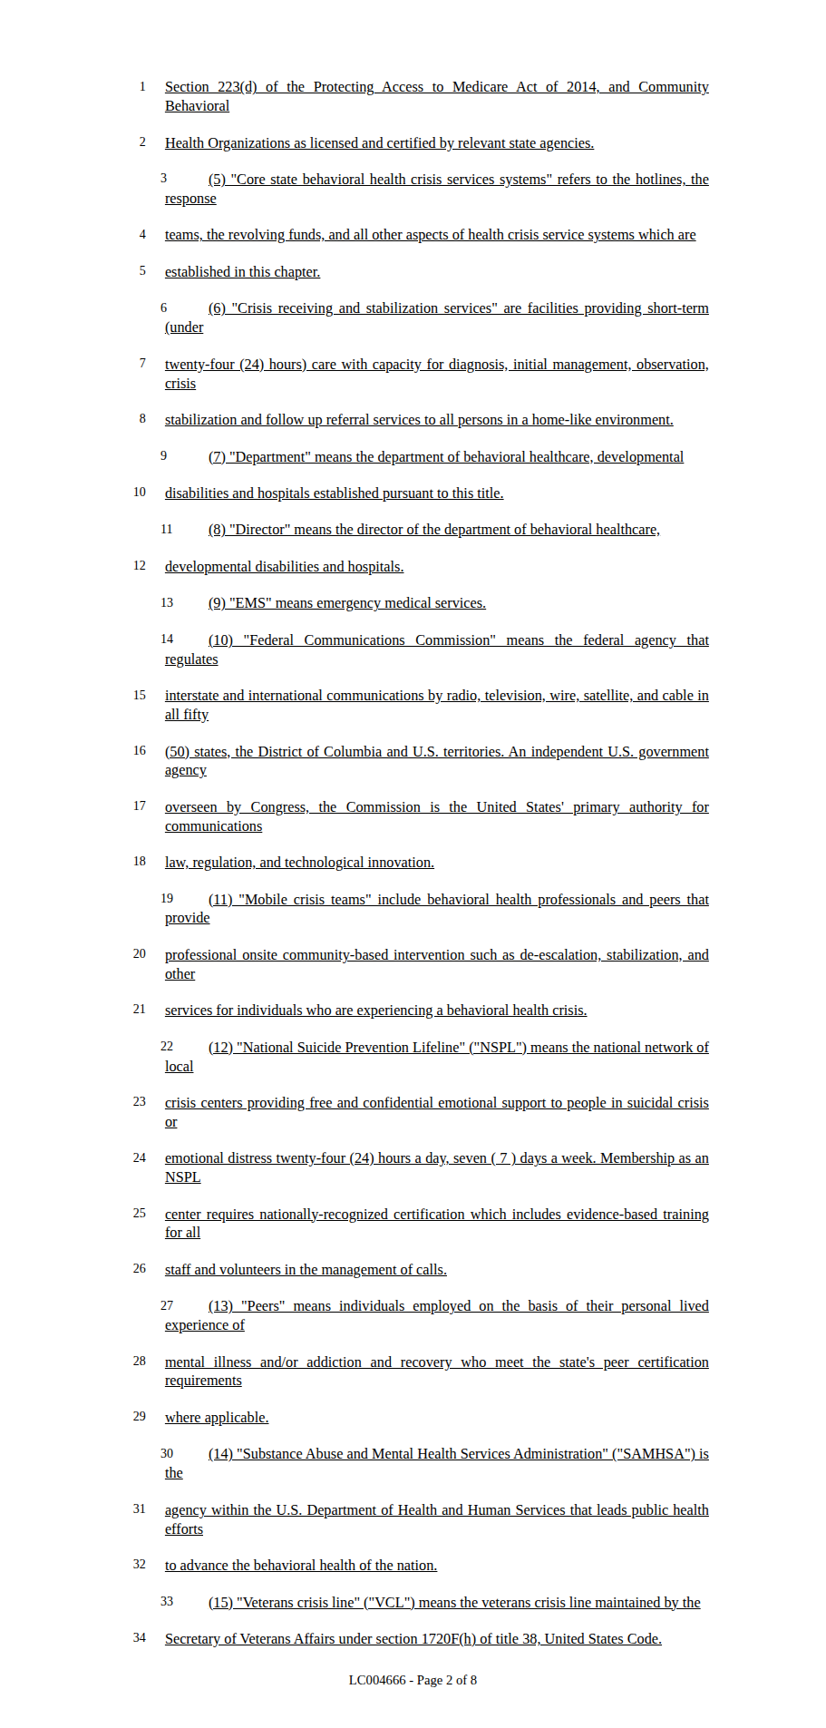Section 223(d) of the Protecting Access to Medicare Act of 2014, and Community Behavioral
Health Organizations as licensed and certified by relevant state agencies.
(5) "Core state behavioral health crisis services systems" refers to the hotlines, the response
teams, the revolving funds, and all other aspects of health crisis service systems which are
established in this chapter.
(6) "Crisis receiving and stabilization services" are facilities providing short-term (under
twenty-four (24) hours) care with capacity for diagnosis, initial management, observation, crisis
stabilization and follow up referral services to all persons in a home-like environment.
(7) "Department" means the department of behavioral healthcare, developmental
disabilities and hospitals established pursuant to this title.
(8) "Director" means the director of the department of behavioral healthcare,
developmental disabilities and hospitals.
(9) "EMS" means emergency medical services.
(10) "Federal Communications Commission" means the federal agency that regulates
interstate and international communications by radio, television, wire, satellite, and cable in all fifty
(50) states, the District of Columbia and U.S. territories. An independent U.S. government agency
overseen by Congress, the Commission is the United States' primary authority for communications
law, regulation, and technological innovation.
(11) "Mobile crisis teams" include behavioral health professionals and peers that provide
professional onsite community-based intervention such as de-escalation, stabilization, and other
services for individuals who are experiencing a behavioral health crisis.
(12) "National Suicide Prevention Lifeline" ("NSPL") means the national network of local
crisis centers providing free and confidential emotional support to people in suicidal crisis or
emotional distress twenty-four (24) hours a day, seven ( 7 ) days a week. Membership as an NSPL
center requires nationally-recognized certification which includes evidence-based training for all
staff and volunteers in the management of calls.
(13) "Peers" means individuals employed on the basis of their personal lived experience of
mental illness and/or addiction and recovery who meet the state's peer certification requirements
where applicable.
(14) "Substance Abuse and Mental Health Services Administration" ("SAMHSA") is the
agency within the U.S. Department of Health and Human Services that leads public health efforts
to advance the behavioral health of the nation.
(15) "Veterans crisis line" ("VCL") means the veterans crisis line maintained by the
Secretary of Veterans Affairs under section 1720F(h) of title 38, United States Code.
LC004666 - Page 2 of 8